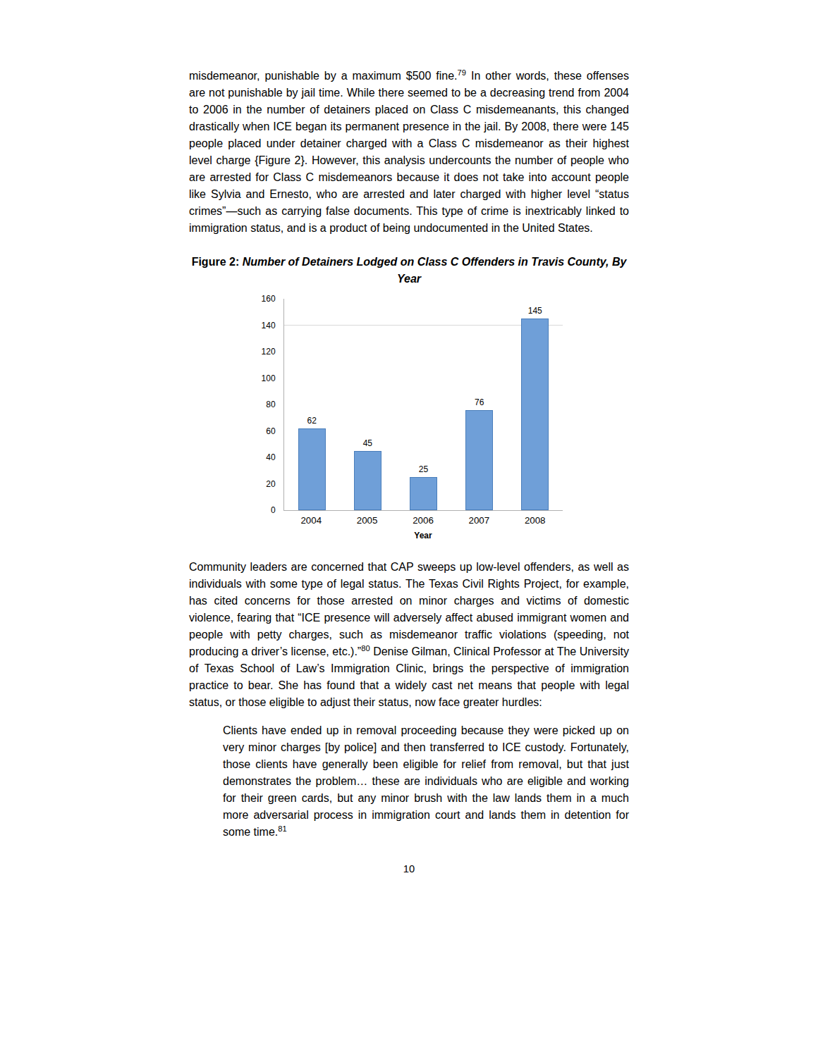misdemeanor, punishable by a maximum $500 fine.79 In other words, these offenses are not punishable by jail time. While there seemed to be a decreasing trend from 2004 to 2006 in the number of detainers placed on Class C misdemeanants, this changed drastically when ICE began its permanent presence in the jail. By 2008, there were 145 people placed under detainer charged with a Class C misdemeanor as their highest level charge {Figure 2}. However, this analysis undercounts the number of people who are arrested for Class C misdemeanors because it does not take into account people like Sylvia and Ernesto, who are arrested and later charged with higher level “status crimes”—such as carrying false documents. This type of crime is inextricably linked to immigration status, and is a product of being undocumented in the United States.
Figure 2: Number of Detainers Lodged on Class C Offenders in Travis County, By Year
160 140 120 100 80 60 40 20 0
62
45
25
76
145
2004 2005 2006 2007 2008
Year
Community leaders are concerned that CAP sweeps up low-level offenders, as well as individuals with some type of legal status. The Texas Civil Rights Project, for example, has cited concerns for those arrested on minor charges and victims of domestic violence, fearing that “ICE presence will adversely affect abused immigrant women and people with petty charges, such as misdemeanor traffic violations (speeding, not producing a driver’s license, etc.).”80 Denise Gilman, Clinical Professor at The University of Texas School of Law’s Immigration Clinic, brings the perspective of immigration practice to bear. She has found that a widely cast net means that people with legal status, or those eligible to adjust their status, now face greater hurdles:
Clients have ended up in removal proceeding because they were picked up on very minor charges [by police] and then transferred to ICE custody. Fortunately, those clients have generally been eligible for relief from removal, but that just demonstrates the problem… these are individuals who are eligible and working for their green cards, but any minor brush with the law lands them in a much more adversarial process in immigration court and lands them in detention for some time.81
10